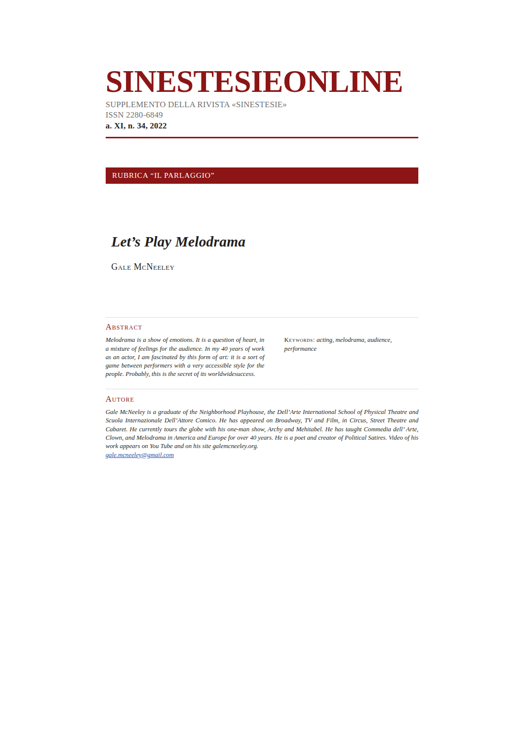SINESTESIEONLINE
SUPPLEMENTO DELLA RIVISTA «SINESTESIE»
ISSN 2280-6849
a. XI, n. 34, 2022
Rubrica “Il Parlaggio”
Let’s Play Melodrama
Gale McNeeley
Abstract
Melodrama is a show of emotions. It is a question of heart, in a mixture of feelings for the audience. In my 40 years of work as an actor, I am fascinated by this form of art: it is a sort of game between performers with a very accessible style for the people. Probably, this is the secret of its worldwidesuccess.
Keywords: acting, melodrama, audience, performance
Autore
Gale McNeeley is a graduate of the Neighborhood Playhouse, the Dell’Arte International School of Physical Theatre and Scuola Internazionale Dell’Attore Comico. He has appeared on Broadway, TV and Film, in Circus, Street Theatre and Cabaret. He currently tours the globe with his one-man show, Archy and Mehitabel. He has taught Commedia dell’ Arte, Clown, and Melodrama in America and Europe for over 40 years. He is a poet and creator of Political Satires. Video of his work appears on You Tube and on his site galemcneeley.org.
gale.mcneeley@gmail.com